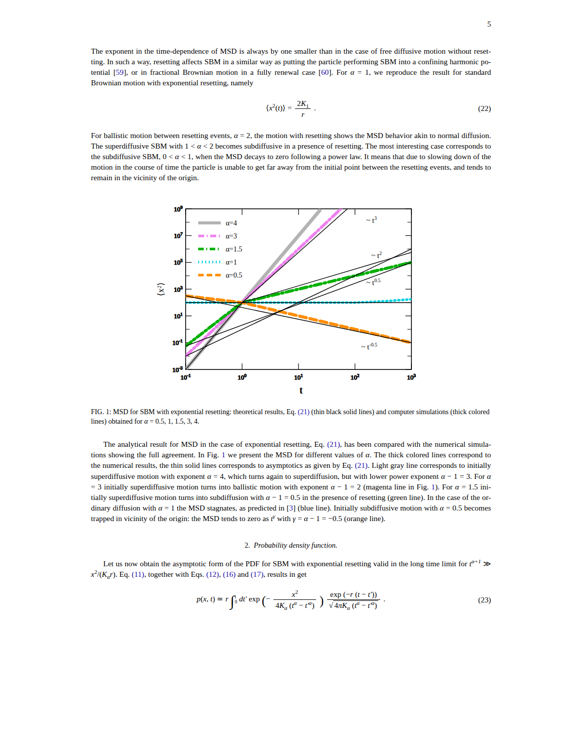5
The exponent in the time-dependence of MSD is always by one smaller than in the case of free diffusive motion without resetting. In such a way, resetting affects SBM in a similar way as putting the particle performing SBM into a confining harmonic potential [59], or in fractional Brownian motion in a fully renewal case [60]. For α = 1, we reproduce the result for standard Brownian motion with exponential resetting, namely
⟨x2(t)⟩ = 2K1 r . (22)
For ballistic motion between resetting events, α = 2, the motion with resetting shows the MSD behavior akin to normal diffusion. The superdiffusive SBM with 1 < α < 2 becomes subdiffusive in a presence of resetting. The most interesting case corresponds to the subdiffusive SBM, 0 < α < 1, when the MSD decays to zero following a power law. It means that due to slowing down of the motion in the course of time the particle is unable to get far away from the initial point between the resetting events, and tends to remain in the vicinity of the origin.
109 107 105 103 101 10-1 10-3 10-1 100 101 102 103 t ⟨x2⟩ ~ t3 ~ t2 ~ t0.5 ~ t-0.5 α=4 α=3 α=1.5 α=1 α=0.5
FIG. 1: MSD for SBM with exponential resetting: theoretical results, Eq. (21) (thin black solid lines) and computer simulations (thick colored lines) obtained for α = 0.5, 1, 1.5, 3, 4.
The analytical result for MSD in the case of exponential resetting, Eq. (21), has been compared with the numerical simulations showing the full agreement. In Fig. 1 we present the MSD for different values of α. The thick colored lines correspond to the numerical results, the thin solid lines corresponds to asymptotics as given by Eq. (21). Light gray line corresponds to initially superdiffusive motion with exponent α = 4, which turns again to superdiffusion, but with lower power exponent α − 1 = 3. For α = 3 initially superdiffusive motion turns into ballistic motion with exponent α − 1 = 2 (magenta line in Fig. 1). For α = 1.5 initially superdiffusive motion turns into subdiffusion with α − 1 = 0.5 in the presence of resetting (green line). In the case of the ordinary diffusion with α = 1 the MSD stagnates, as predicted in [3] (blue line). Initially subdiffusive motion with α = 0.5 becomes trapped in vicinity of the origin: the MSD tends to zero as tγ with γ = α − 1 = −0.5 (orange line).
2. Probability density function.
Let us now obtain the asymptotic form of the PDF for SBM with exponential resetting valid in the long time limit for tα+1 ≫ x2/(Kαr). Eq. (11), together with Eqs. (12), (16) and (17), results in get
p(x, t) ≃ r ∫t 0 dt′ exp (− x2 4Kα (tα − t′α) ) exp (−r (t − t′)) √4πKα (tα − t′α) . (23)